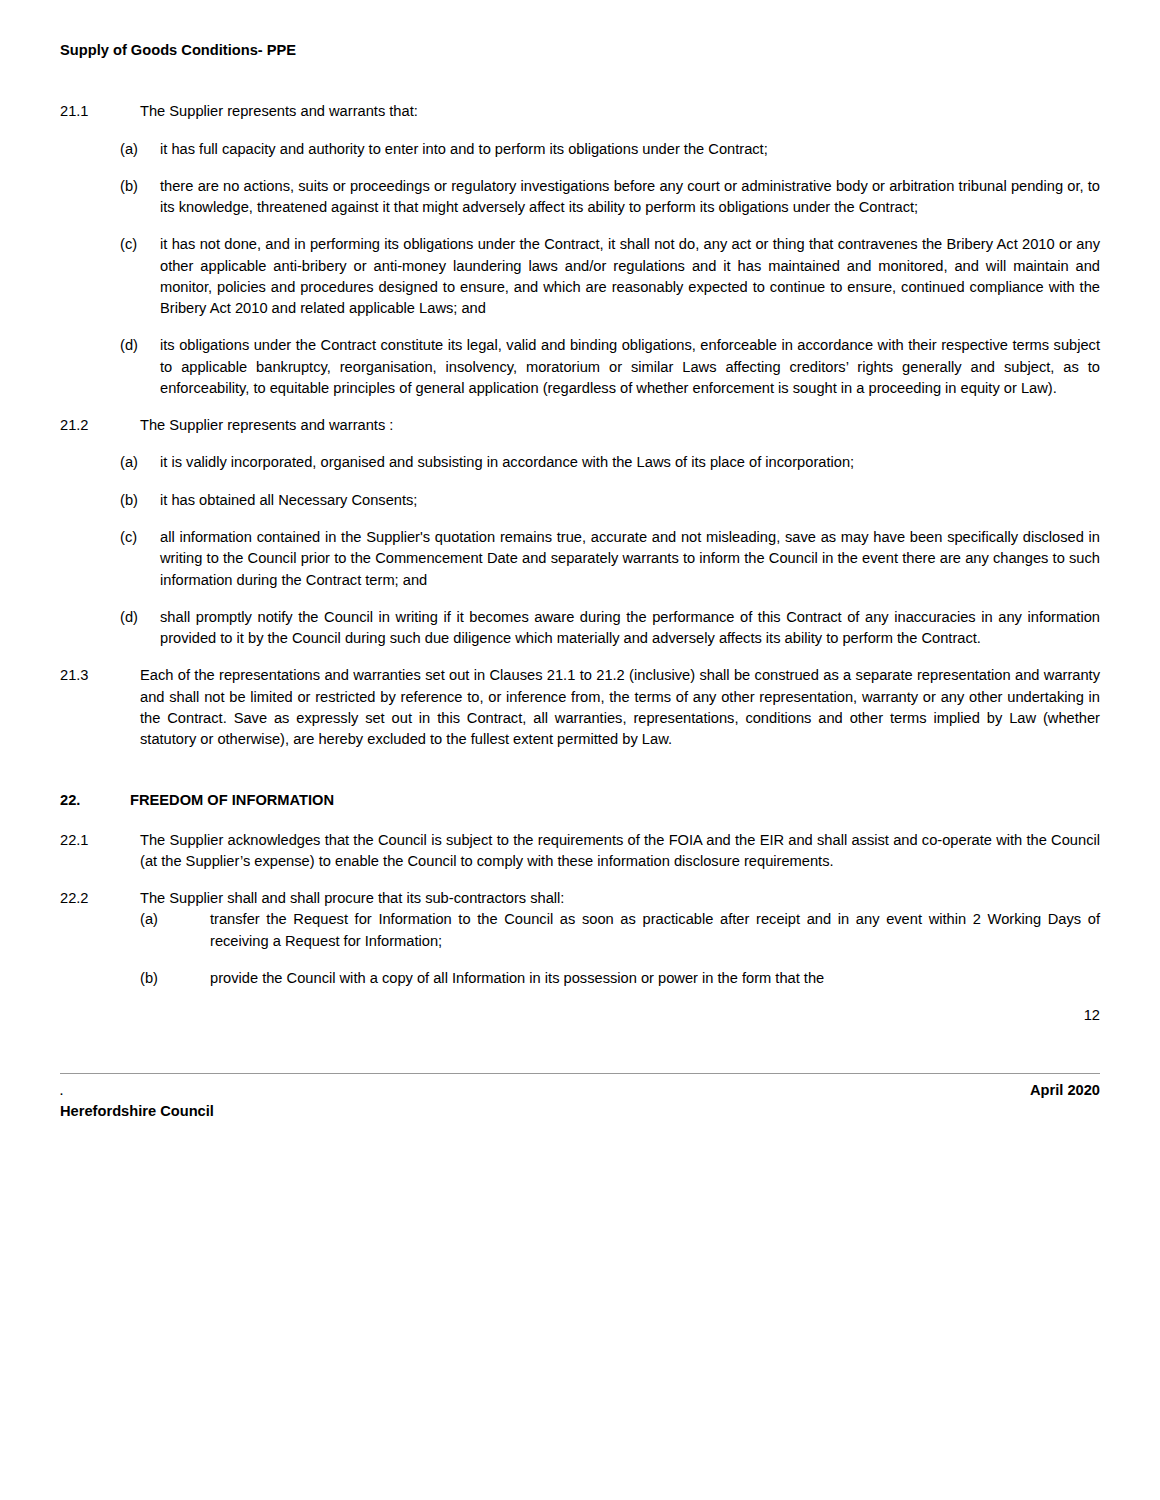Supply of Goods Conditions- PPE
21.1
The Supplier represents and warrants that:
(a)
it has full capacity and authority to enter into and to perform its obligations under the Contract;
(b)
there are no actions, suits or proceedings or regulatory investigations before any court or administrative body or arbitration tribunal pending or, to its knowledge, threatened against it that might adversely affect its ability to perform its obligations under the Contract;
(c)
it has not done, and in performing its obligations under the Contract, it shall not do, any act or thing that contravenes the Bribery Act 2010 or any other applicable anti-bribery or anti-money laundering laws and/or regulations and it has maintained and monitored, and will maintain and monitor, policies and procedures designed to ensure, and which are reasonably expected to continue to ensure, continued compliance with the Bribery Act 2010 and related applicable Laws; and
(d)
its obligations under the Contract constitute its legal, valid and binding obligations, enforceable in accordance with their respective terms subject to applicable bankruptcy, reorganisation, insolvency, moratorium or similar Laws affecting creditors’ rights generally and subject, as to enforceability, to equitable principles of general application (regardless of whether enforcement is sought in a proceeding in equity or Law).
21.2
The Supplier represents and warrants :
(a)
it is validly incorporated, organised and subsisting in accordance with the Laws of its place of incorporation;
(b)
it has obtained all Necessary Consents;
(c)
all information contained in the Supplier's quotation remains true, accurate and not misleading, save as may have been specifically disclosed in writing to the Council prior to the Commencement Date and separately warrants to inform the Council in the event there are any changes to such information during the Contract term; and
(d)
shall promptly notify the Council in writing if it becomes aware during the performance of this Contract of any inaccuracies in any information provided to it by the Council during such due diligence which materially and adversely affects its ability to perform the Contract.
21.3
Each of the representations and warranties set out in Clauses 21.1 to 21.2 (inclusive) shall be construed as a separate representation and warranty and shall not be limited or restricted by reference to, or inference from, the terms of any other representation, warranty or any other undertaking in the Contract. Save as expressly set out in this Contract, all warranties, representations, conditions and other terms implied by Law (whether statutory or otherwise), are hereby excluded to the fullest extent permitted by Law.
22. FREEDOM OF INFORMATION
22.1
The Supplier acknowledges that the Council is subject to the requirements of the FOIA and the EIR and shall assist and co-operate with the Council (at the Supplier’s expense) to enable the Council to comply with these information disclosure requirements.
22.2
The Supplier shall and shall procure that its sub-contractors shall:
(a)
transfer the Request for Information to the Council as soon as practicable after receipt and in any event within 2 Working Days of receiving a Request for Information;
(b)
provide the Council with a copy of all Information in its possession or power in the form that the
12
.
Herefordshire Council April 2020